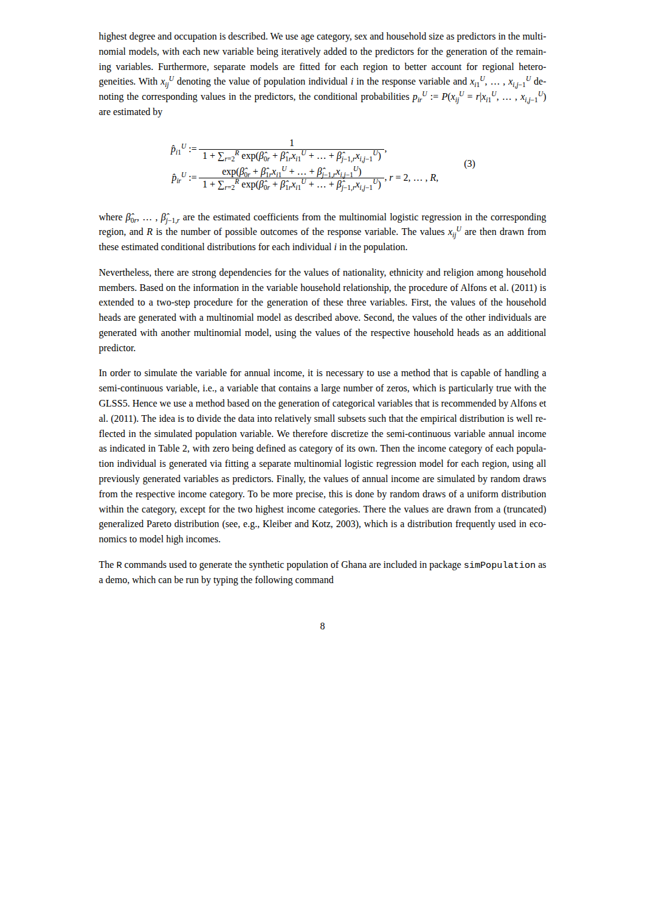highest degree and occupation is described. We use age category, sex and household size as predictors in the multinomial models, with each new variable being iteratively added to the predictors for the generation of the remaining variables. Furthermore, separate models are fitted for each region to better account for regional heterogeneities. With xijU denoting the value of population individual i in the response variable and xi1U, … , xi,j−1U denoting the corresponding values in the predictors, the conditional probabilities pirU := P(xijU = r|xi1U, … , xi,j−1U) are estimated by
| p̂ i 1 U | := | 1 1 + ∑ r =2 R exp( β̂ 0 r + β̂ 1 r x i 1 U + … + β̂ j −1, r x i , j −1 U ) , | |
| p̂ ir U | := | exp( β̂ 0 r + β̂ 1 r x i 1 U + … + β̂ j −1, r x i , j −1 U ) 1 + ∑ r =2 R exp( β̂ 0 r + β̂ 1 r x i 1 U + … + β̂ j −1, r x i , j −1 U ) , | r = 2, … , R , |
(3)
where β̂0r, … , β̂j−1,r are the estimated coefficients from the multinomial logistic regression in the corresponding region, and R is the number of possible outcomes of the response variable. The values xijU are then drawn from these estimated conditional distributions for each individual i in the population.
Nevertheless, there are strong dependencies for the values of nationality, ethnicity and religion among household members. Based on the information in the variable household relationship, the procedure of Alfons et al. (2011) is extended to a two-step procedure for the generation of these three variables. First, the values of the household heads are generated with a multinomial model as described above. Second, the values of the other individuals are generated with another multinomial model, using the values of the respective household heads as an additional predictor.
In order to simulate the variable for annual income, it is necessary to use a method that is capable of handling a semi-continuous variable, i.e., a variable that contains a large number of zeros, which is particularly true with the GLSS5. Hence we use a method based on the generation of categorical variables that is recommended by Alfons et al. (2011). The idea is to divide the data into relatively small subsets such that the empirical distribution is well reflected in the simulated population variable. We therefore discretize the semi-continuous variable annual income as indicated in Table 2, with zero being defined as category of its own. Then the income category of each population individual is generated via fitting a separate multinomial logistic regression model for each region, using all previously generated variables as predictors. Finally, the values of annual income are simulated by random draws from the respective income category. To be more precise, this is done by random draws of a uniform distribution within the category, except for the two highest income categories. There the values are drawn from a (truncated) generalized Pareto distribution (see, e.g., Kleiber and Kotz, 2003), which is a distribution frequently used in economics to model high incomes.
The R commands used to generate the synthetic population of Ghana are included in package simPopulation as a demo, which can be run by typing the following command
8